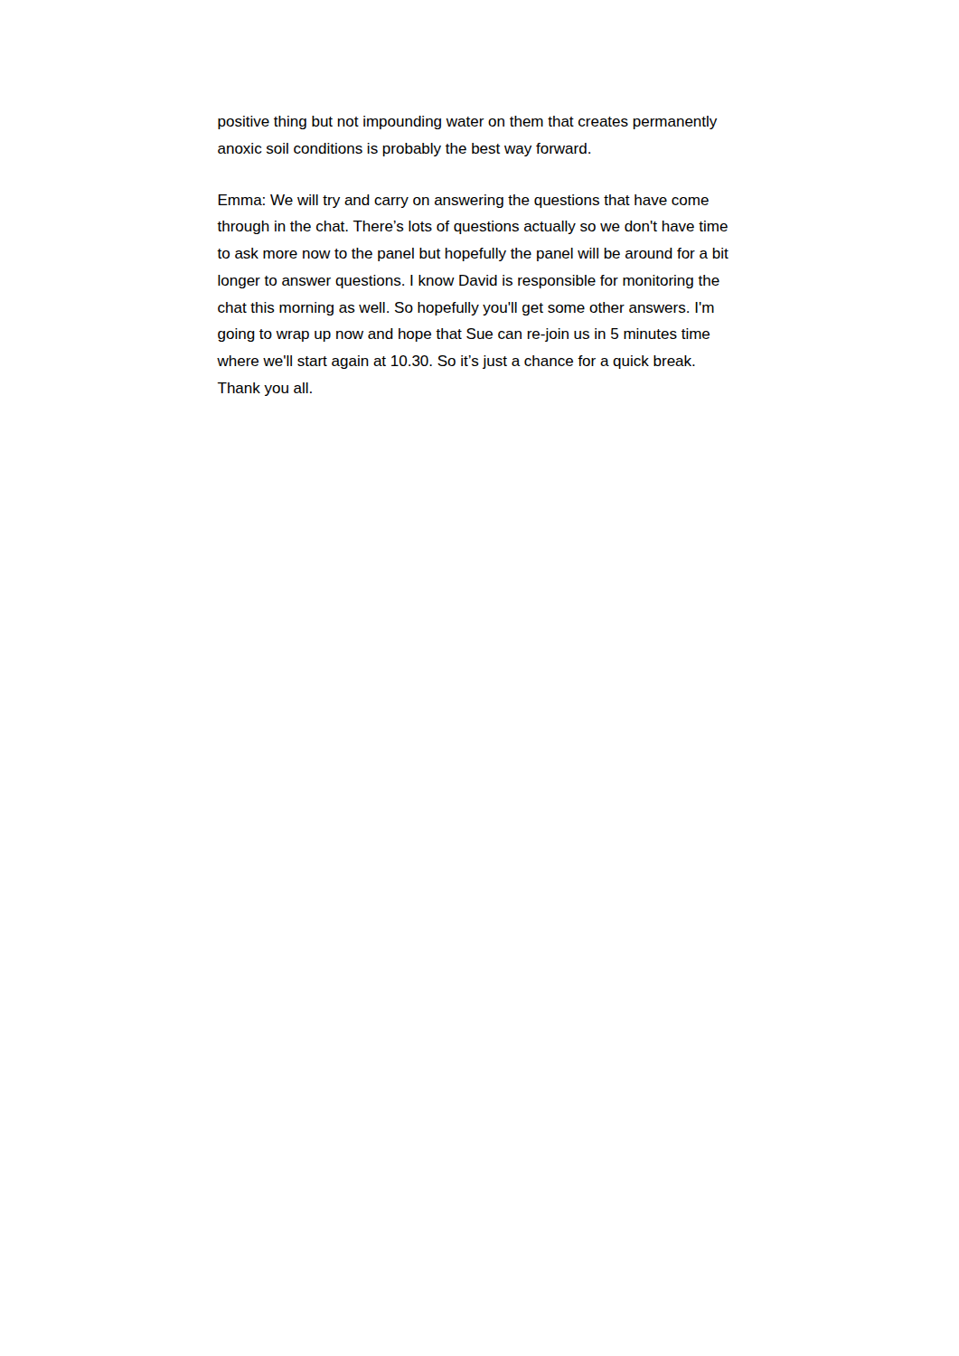positive thing but not impounding water on them that creates permanently anoxic soil conditions is probably the best way forward.
Emma: We will try and carry on answering the questions that have come through in the chat. There’s lots of questions actually so we don't have time to ask more now to the panel but hopefully the panel will be around for a bit longer to answer questions. I know David is responsible for monitoring the chat this morning as well. So hopefully you'll get some other answers. I'm going to wrap up now and hope that Sue can re-join us in 5 minutes time where we'll start again at 10.30. So it’s just a chance for a quick break. Thank you all.